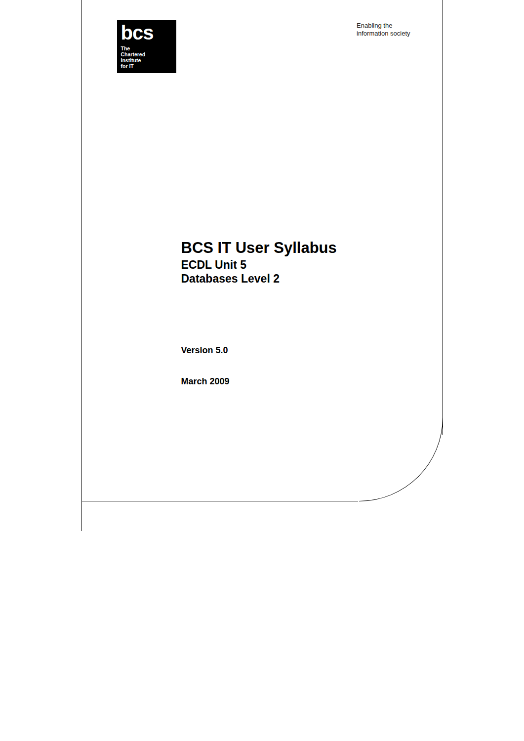bcs The
Chartered
Institute
for IT
Enabling the
information society
BCS IT User Syllabus
ECDL Unit 5
Databases Level 2
Version 5.0
March 2009